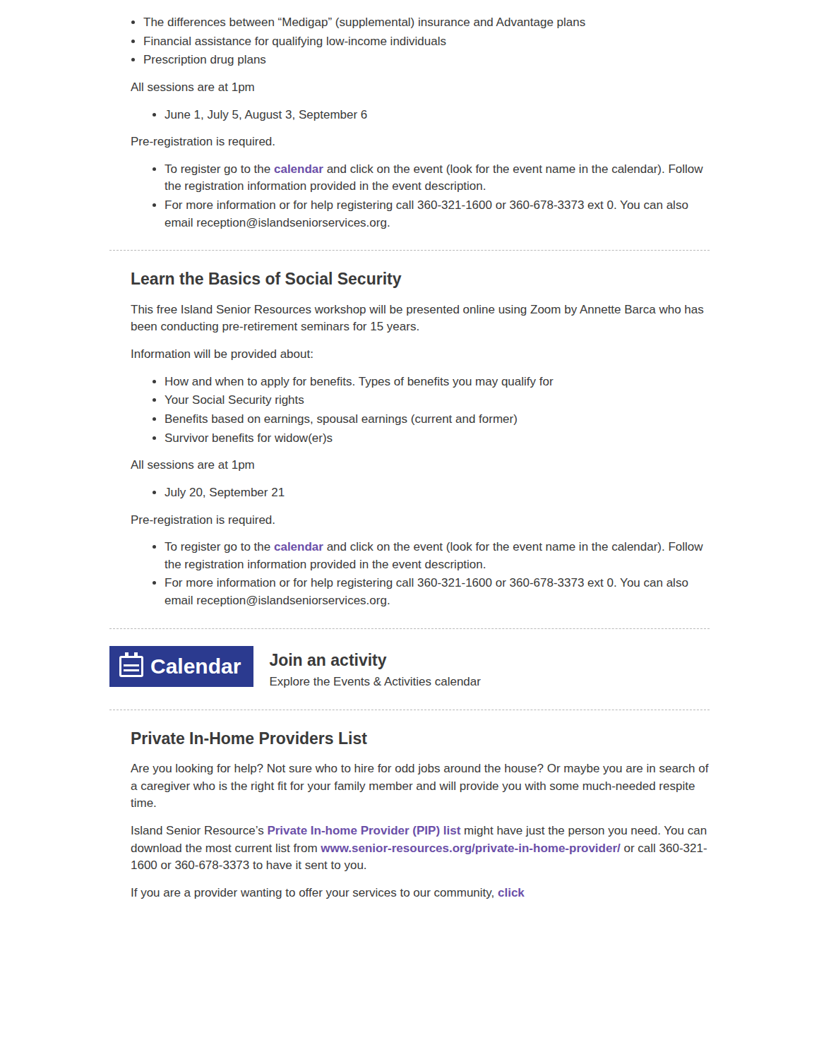The differences between “Medigap” (supplemental) insurance and Advantage plans
Financial assistance for qualifying low-income individuals
Prescription drug plans
All sessions are at 1pm
June 1, July 5, August 3, September 6
Pre-registration is required.
To register go to the calendar and click on the event (look for the event name in the calendar). Follow the registration information provided in the event description.
For more information or for help registering call 360-321-1600 or 360-678-3373 ext 0. You can also email reception@islandseniorservices.org.
Learn the Basics of Social Security
This free Island Senior Resources workshop will be presented online using Zoom by Annette Barca who has been conducting pre-retirement seminars for 15 years.
Information will be provided about:
How and when to apply for benefits. Types of benefits you may qualify for
Your Social Security rights
Benefits based on earnings, spousal earnings (current and former)
Survivor benefits for widow(er)s
All sessions are at 1pm
July 20, September 21
Pre-registration is required.
To register go to the calendar and click on the event (look for the event name in the calendar). Follow the registration information provided in the event description.
For more information or for help registering call 360-321-1600 or 360-678-3373 ext 0. You can also email reception@islandseniorservices.org.
Calendar
Join an activity
Explore the Events & Activities calendar
Private In-Home Providers List
Are you looking for help? Not sure who to hire for odd jobs around the house? Or maybe you are in search of a caregiver who is the right fit for your family member and will provide you with some much-needed respite time.
Island Senior Resource’s Private In-home Provider (PIP) list might have just the person you need. You can download the most current list from www.senior-resources.org/private-in-home-provider/ or call 360-321-1600 or 360-678-3373 to have it sent to you.
If you are a provider wanting to offer your services to our community, click